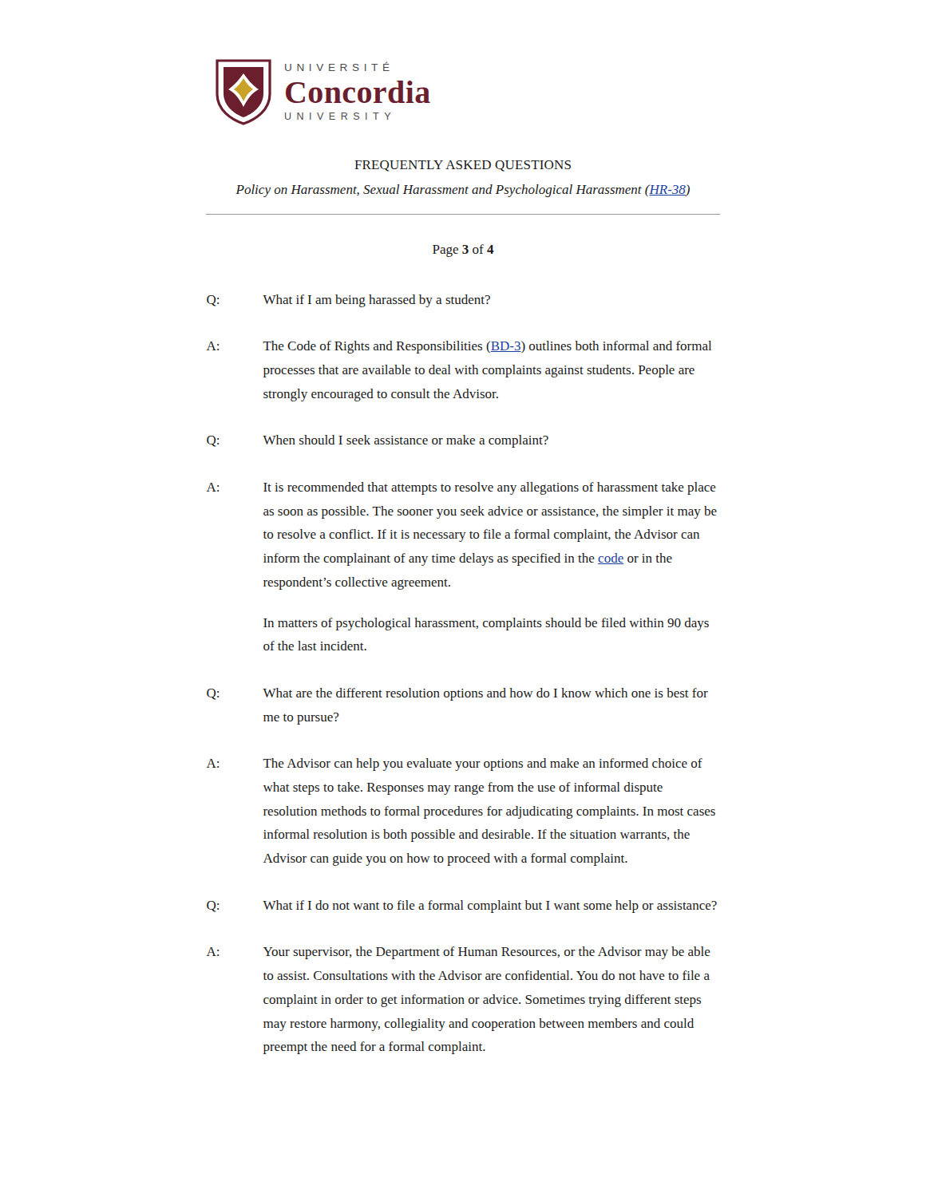UNIVERSITÉ
Concordia
UNIVERSITY
FREQUENTLY ASKED QUESTIONS
Policy on Harassment, Sexual Harassment and Psychological Harassment (HR-38)
Page 3 of 4
Q:
What if I am being harassed by a student?
A:
The Code of Rights and Responsibilities (BD-3) outlines both informal and formal processes that are available to deal with complaints against students. People are strongly encouraged to consult the Advisor.
Q:
When should I seek assistance or make a complaint?
A:
It is recommended that attempts to resolve any allegations of harassment take place as soon as possible. The sooner you seek advice or assistance, the simpler it may be to resolve a conflict. If it is necessary to file a formal complaint, the Advisor can inform the complainant of any time delays as specified in the code or in the respondent’s collective agreement.
In matters of psychological harassment, complaints should be filed within 90 days of the last incident.
Q:
What are the different resolution options and how do I know which one is best for me to pursue?
A:
The Advisor can help you evaluate your options and make an informed choice of what steps to take. Responses may range from the use of informal dispute resolution methods to formal procedures for adjudicating complaints. In most cases informal resolution is both possible and desirable. If the situation warrants, the Advisor can guide you on how to proceed with a formal complaint.
Q:
What if I do not want to file a formal complaint but I want some help or assistance?
A:
Your supervisor, the Department of Human Resources, or the Advisor may be able to assist. Consultations with the Advisor are confidential. You do not have to file a complaint in order to get information or advice. Sometimes trying different steps may restore harmony, collegiality and cooperation between members and could preempt the need for a formal complaint.